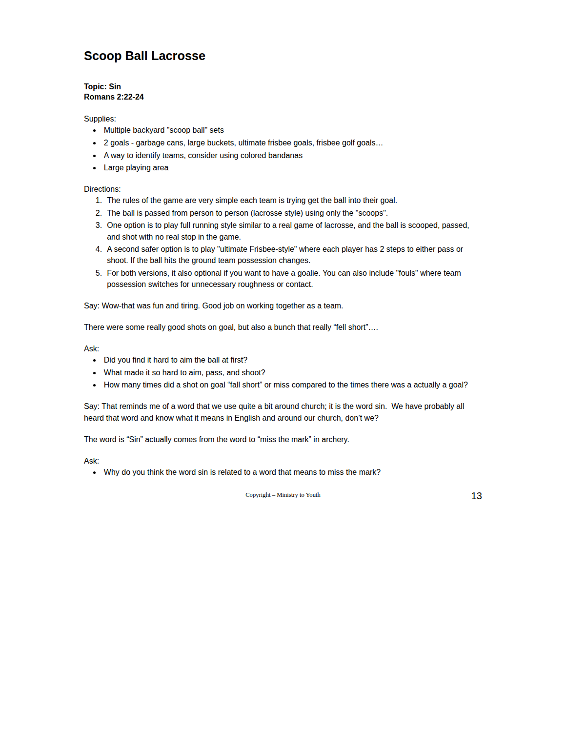Scoop Ball Lacrosse
Topic: Sin
Romans 2:22-24
Supplies:
Multiple backyard "scoop ball" sets
2 goals - garbage cans, large buckets, ultimate frisbee goals, frisbee golf goals…
A way to identify teams, consider using colored bandanas
Large playing area
Directions:
The rules of the game are very simple each team is trying get the ball into their goal.
The ball is passed from person to person (lacrosse style) using only the "scoops".
One option is to play full running style similar to a real game of lacrosse, and the ball is scooped, passed, and shot with no real stop in the game.
A second safer option is to play "ultimate Frisbee-style" where each player has 2 steps to either pass or shoot. If the ball hits the ground team possession changes.
For both versions, it also optional if you want to have a goalie. You can also include "fouls" where team possession switches for unnecessary roughness or contact.
Say: Wow-that was fun and tiring. Good job on working together as a team.
There were some really good shots on goal, but also a bunch that really “fell short”….
Ask:
Did you find it hard to aim the ball at first?
What made it so hard to aim, pass, and shoot?
How many times did a shot on goal “fall short” or miss compared to the times there was a actually a goal?
Say: That reminds me of a word that we use quite a bit around church; it is the word sin. We have probably all heard that word and know what it means in English and around our church, don’t we?
The word is “Sin” actually comes from the word to “miss the mark” in archery.
Ask:
Why do you think the word sin is related to a word that means to miss the mark?
Copyright – Ministry to Youth
13